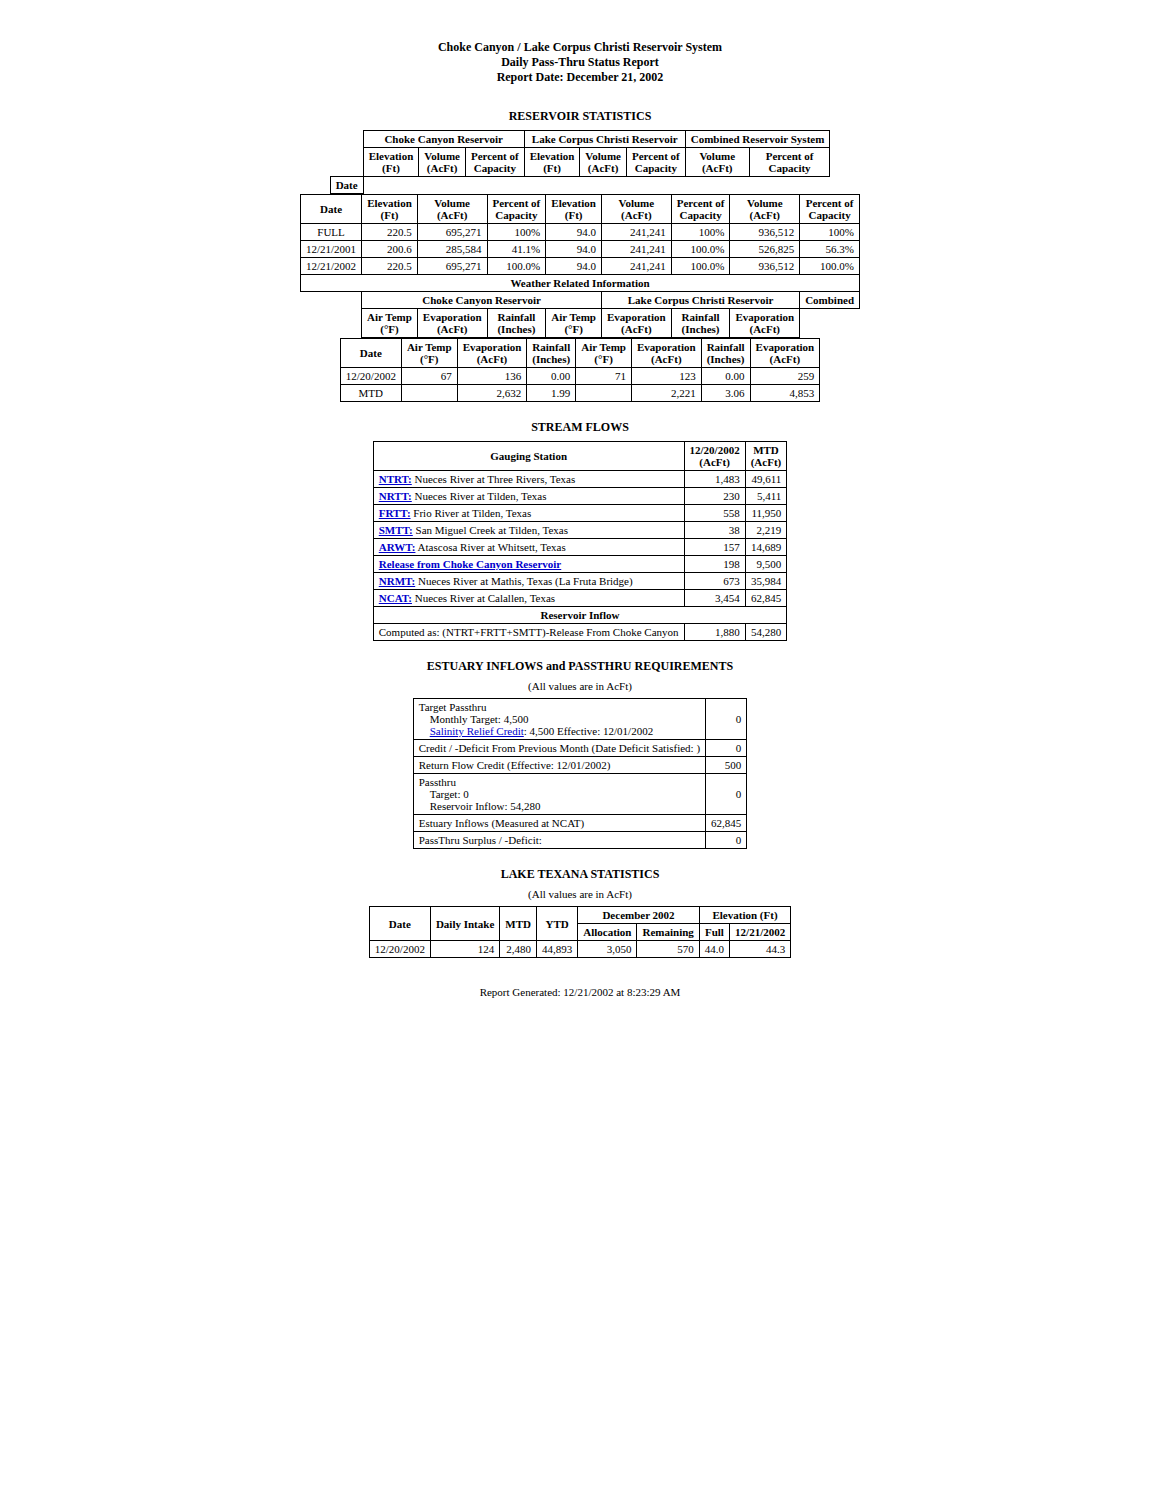Choke Canyon / Lake Corpus Christi Reservoir System
Daily Pass-Thru Status Report
Report Date: December 21, 2002
RESERVOIR STATISTICS
| | Choke Canyon Reservoir | Lake Corpus Christi Reservoir | Combined Reservoir System |
| Elevation (Ft) | Volume (AcFt) | Percent of Capacity | Elevation (Ft) | Volume (AcFt) | Percent of Capacity | Volume (AcFt) | Percent of Capacity |
| Date | |
| Date | Elevation (Ft) | Volume (AcFt) | Percent of Capacity | Elevation (Ft) | Volume (AcFt) | Percent of Capacity | Volume (AcFt) | Percent of Capacity |
| FULL | 220.5 | 695,271 | 100% | 94.0 | 241,241 | 100% | 936,512 | 100% |
| 12/21/2001 | 200.6 | 285,584 | 41.1% | 94.0 | 241,241 | 100.0% | 526,825 | 56.3% |
| 12/21/2002 | 220.5 | 695,271 | 100.0% | 94.0 | 241,241 | 100.0% | 936,512 | 100.0% |
| Weather Related Information |
| | Choke Canyon Reservoir | Lake Corpus Christi Reservoir | Combined |
| Air Temp (°F) | Evaporation (AcFt) | Rainfall (Inches) | Air Temp (°F) | Evaporation (AcFt) | Rainfall (Inches) | Evaporation (AcFt) | |
| Date | Air Temp (°F) | Evaporation (AcFt) | Rainfall (Inches) | Air Temp (°F) | Evaporation (AcFt) | Rainfall (Inches) | Evaporation (AcFt) |
| 12/20/2002 | 67 | 136 | 0.00 | 71 | 123 | 0.00 | 259 |
| MTD | | 2,632 | 1.99 | | 2,221 | 3.06 | 4,853 |
STREAM FLOWS
| Gauging Station | 12/20/2002 (AcFt) | MTD (AcFt) |
| NTRT: Nueces River at Three Rivers, Texas | 1,483 | 49,611 |
| NRTT: Nueces River at Tilden, Texas | 230 | 5,411 |
| FRTT: Frio River at Tilden, Texas | 558 | 11,950 |
| SMTT: San Miguel Creek at Tilden, Texas | 38 | 2,219 |
| ARWT: Atascosa River at Whitsett, Texas | 157 | 14,689 |
| Release from Choke Canyon Reservoir | 198 | 9,500 |
| NRMT: Nueces River at Mathis, Texas (La Fruta Bridge) | 673 | 35,984 |
| NCAT: Nueces River at Calallen, Texas | 3,454 | 62,845 |
| Reservoir Inflow |
| Computed as: (NTRT+FRTT+SMTT)-Release From Choke Canyon | 1,880 | 54,280 |
ESTUARY INFLOWS and PASSTHRU REQUIREMENTS
(All values are in AcFt)
| Target Passthru Monthly Target: 4,500 Salinity Relief Credit : 4,500 Effective: 12/01/2002 | 0 |
| Credit / -Deficit From Previous Month (Date Deficit Satisfied: ) | 0 |
| Return Flow Credit (Effective: 12/01/2002) | 500 |
| Passthru Target: 0 Reservoir Inflow: 54,280 | 0 |
| Estuary Inflows (Measured at NCAT) | 62,845 |
| PassThru Surplus / -Deficit: | 0 |
LAKE TEXANA STATISTICS
(All values are in AcFt)
| Date | Daily Intake | MTD | YTD | December 2002 | Elevation (Ft) |
| Allocation | Remaining | Full | 12/21/2002 |
| 12/20/2002 | 124 | 2,480 | 44,893 | 3,050 | 570 | 44.0 | 44.3 |
Report Generated: 12/21/2002 at 8:23:29 AM